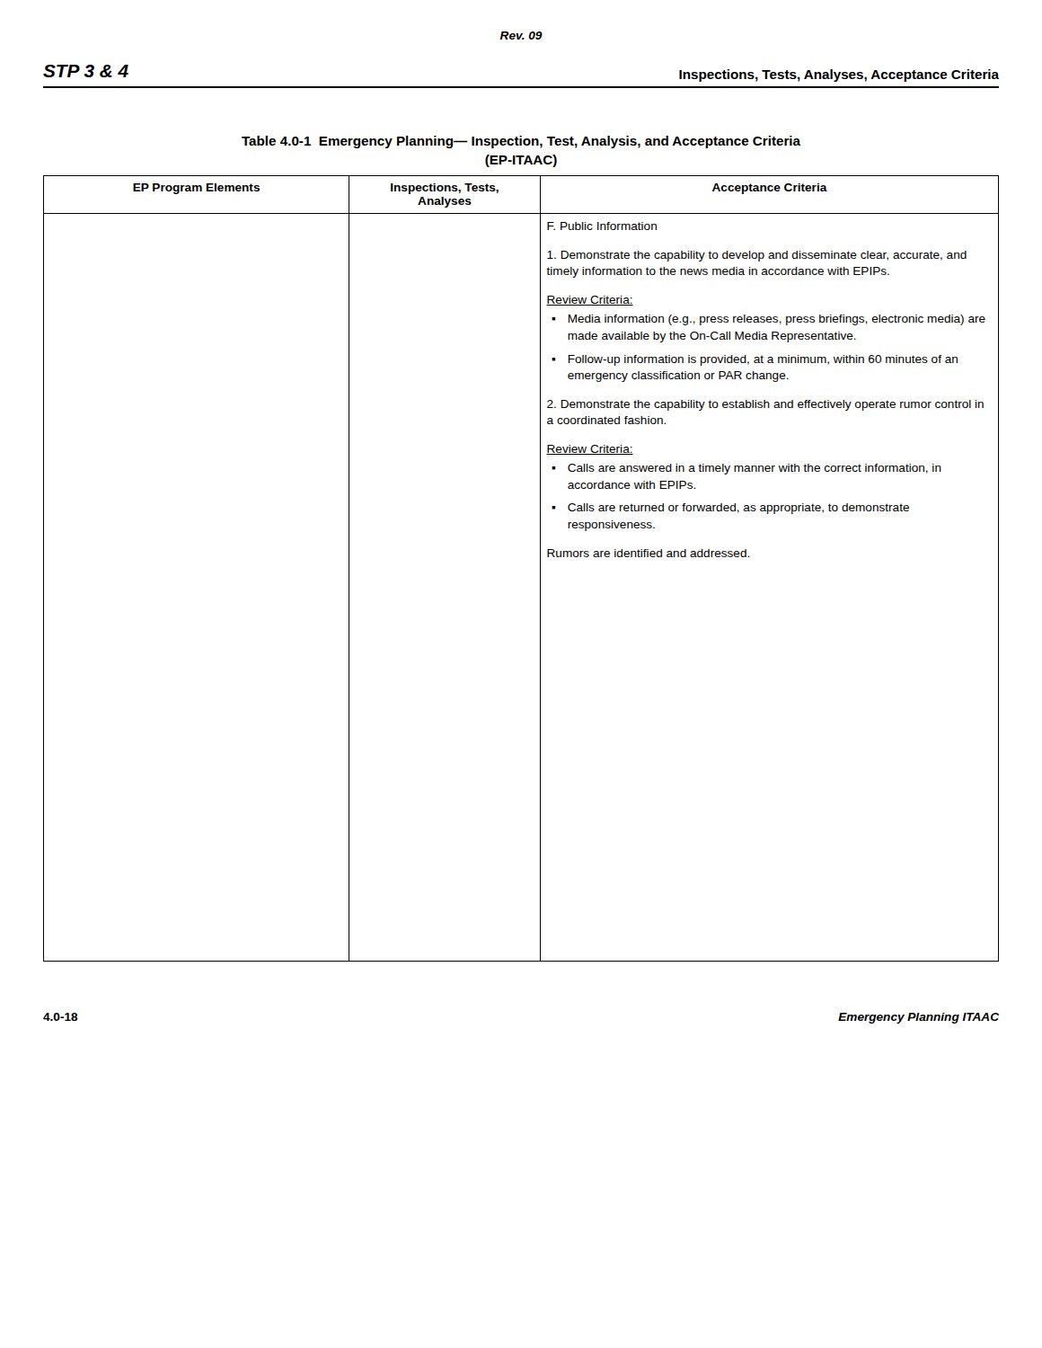Rev. 09
STP 3 & 4
Inspections, Tests, Analyses, Acceptance Criteria
Table 4.0-1 Emergency Planning— Inspection, Test, Analysis, and Acceptance Criteria
(EP-ITAAC)
| EP Program Elements | Inspections, Tests, Analyses | Acceptance Criteria |
| --- | --- | --- |
| | | F. Public Information 1. Demonstrate the capability to develop and disseminate clear, accurate, and timely information to the news media in accordance with EPIPs. Review Criteria: Media information (e.g., press releases, press briefings, electronic media) are made available by the On-Call Media Representative. Follow-up information is provided, at a minimum, within 60 minutes of an emergency classification or PAR change. 2. Demonstrate the capability to establish and effectively operate rumor control in a coordinated fashion. Review Criteria: Calls are answered in a timely manner with the correct information, in accordance with EPIPs. Calls are returned or forwarded, as appropriate, to demonstrate responsiveness. Rumors are identified and addressed. |
4.0-18
Emergency Planning ITAAC